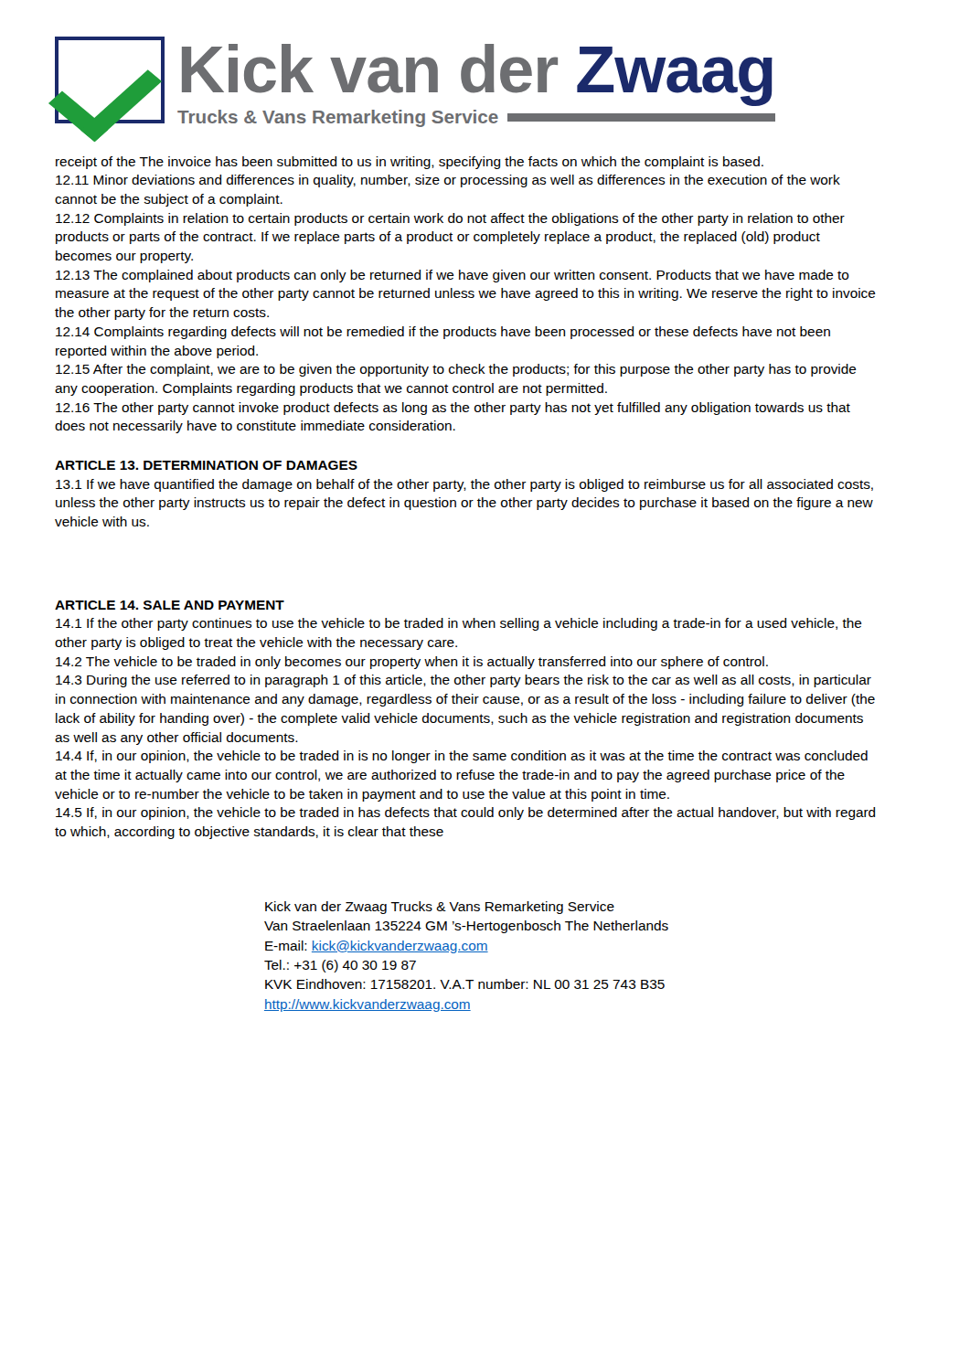Kick van der Zwaag
Trucks & Vans Remarketing Service
receipt of the The invoice has been submitted to us in writing, specifying the facts on which the complaint is based.
12.11 Minor deviations and differences in quality, number, size or processing as well as differences in the execution of the work cannot be the subject of a complaint.
12.12 Complaints in relation to certain products or certain work do not affect the obligations of the other party in relation to other products or parts of the contract. If we replace parts of a product or completely replace a product, the replaced (old) product becomes our property.
12.13 The complained about products can only be returned if we have given our written consent. Products that we have made to measure at the request of the other party cannot be returned unless we have agreed to this in writing. We reserve the right to invoice the other party for the return costs.
12.14 Complaints regarding defects will not be remedied if the products have been processed or these defects have not been reported within the above period.
12.15 After the complaint, we are to be given the opportunity to check the products; for this purpose the other party has to provide any cooperation. Complaints regarding products that we cannot control are not permitted.
12.16 The other party cannot invoke product defects as long as the other party has not yet fulfilled any obligation towards us that does not necessarily have to constitute immediate consideration.
ARTICLE 13. DETERMINATION OF DAMAGES
13.1 If we have quantified the damage on behalf of the other party, the other party is obliged to reimburse us for all associated costs, unless the other party instructs us to repair the defect in question or the other party decides to purchase it based on the figure a new vehicle with us.
ARTICLE 14. SALE AND PAYMENT
14.1 If the other party continues to use the vehicle to be traded in when selling a vehicle including a trade-in for a used vehicle, the other party is obliged to treat the vehicle with the necessary care.
14.2 The vehicle to be traded in only becomes our property when it is actually transferred into our sphere of control.
14.3 During the use referred to in paragraph 1 of this article, the other party bears the risk to the car as well as all costs, in particular in connection with maintenance and any damage, regardless of their cause, or as a result of the loss - including failure to deliver (the lack of ability for handing over) - the complete valid vehicle documents, such as the vehicle registration and registration documents as well as any other official documents.
14.4 If, in our opinion, the vehicle to be traded in is no longer in the same condition as it was at the time the contract was concluded at the time it actually came into our control, we are authorized to refuse the trade-in and to pay the agreed purchase price of the vehicle or to re-number the vehicle to be taken in payment and to use the value at this point in time.
14.5 If, in our opinion, the vehicle to be traded in has defects that could only be determined after the actual handover, but with regard to which, according to objective standards, it is clear that these
Kick van der Zwaag Trucks & Vans Remarketing Service
Van Straelenlaan 135224 GM ’s-Hertogenbosch The Netherlands
E-mail: kick@kickvanderzwaag.com
Tel.: +31 (6) 40 30 19 87
KVK Eindhoven: 17158201. V.A.T number: NL 00 31 25 743 B35
http://www.kickvanderzwaag.com